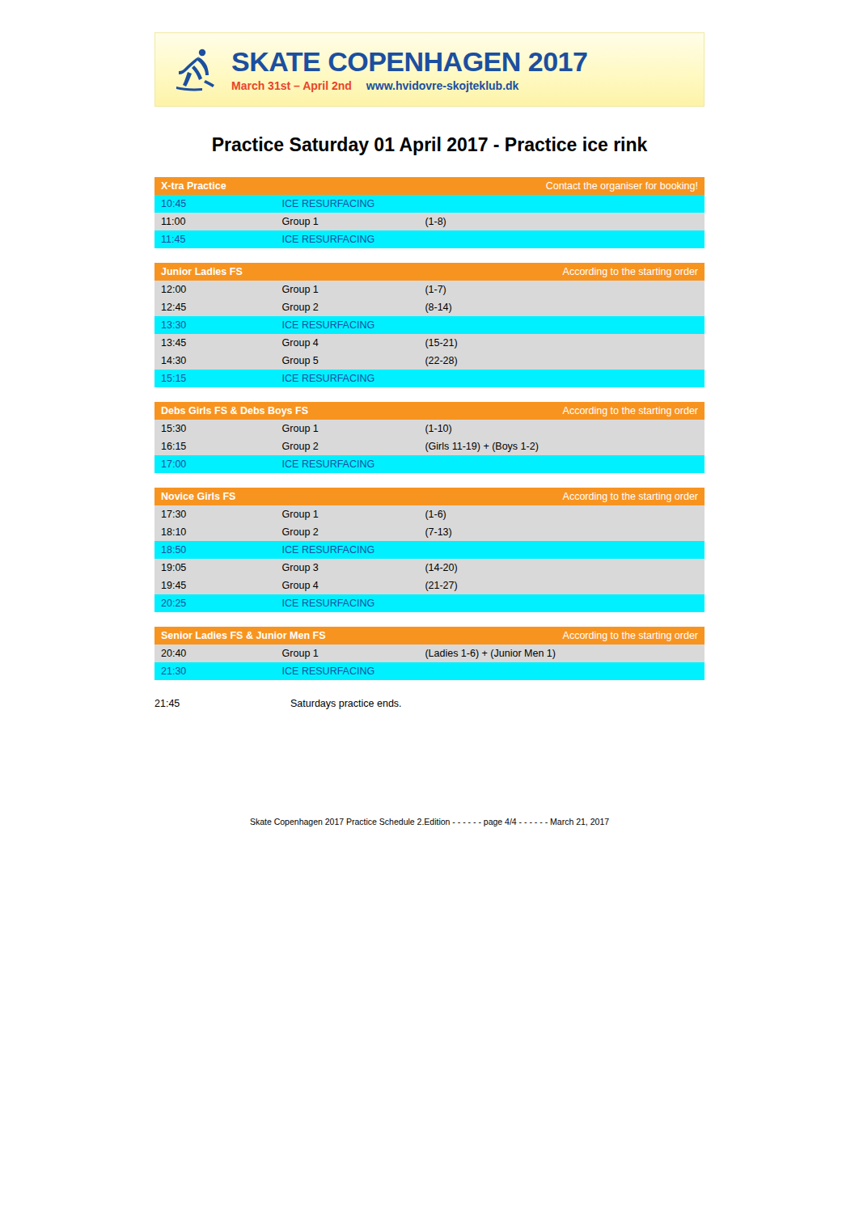SKATE COPENHAGEN 2017
March 31st – April 2nd www.hvidovre-skojteklub.dk
Practice Saturday 01 April 2017 - Practice ice rink
| X-tra Practice | Contact the organiser for booking! |
| 10:45 | ICE RESURFACING |
| 11:00 | Group 1 | (1-8) |
| 11:45 | ICE RESURFACING |
| Junior Ladies FS | According to the starting order |
| 12:00 | Group 1 | (1-7) |
| 12:45 | Group 2 | (8-14) |
| 13:30 | ICE RESURFACING |
| 13:45 | Group 4 | (15-21) |
| 14:30 | Group 5 | (22-28) |
| 15:15 | ICE RESURFACING |
| Debs Girls FS & Debs Boys FS | According to the starting order |
| 15:30 | Group 1 | (1-10) |
| 16:15 | Group 2 | (Girls 11-19) + (Boys 1-2) |
| 17:00 | ICE RESURFACING |
| Novice Girls FS | According to the starting order |
| 17:30 | Group 1 | (1-6) |
| 18:10 | Group 2 | (7-13) |
| 18:50 | ICE RESURFACING |
| 19:05 | Group 3 | (14-20) |
| 19:45 | Group 4 | (21-27) |
| 20:25 | ICE RESURFACING |
| Senior Ladies FS & Junior Men FS | According to the starting order |
| 20:40 | Group 1 | (Ladies 1-6) + (Junior Men 1) |
| 21:30 | ICE RESURFACING |
21:45 Saturdays practice ends.
Skate Copenhagen 2017 Practice Schedule 2.Edition - - - - - - page 4/4 - - - - - - March 21, 2017